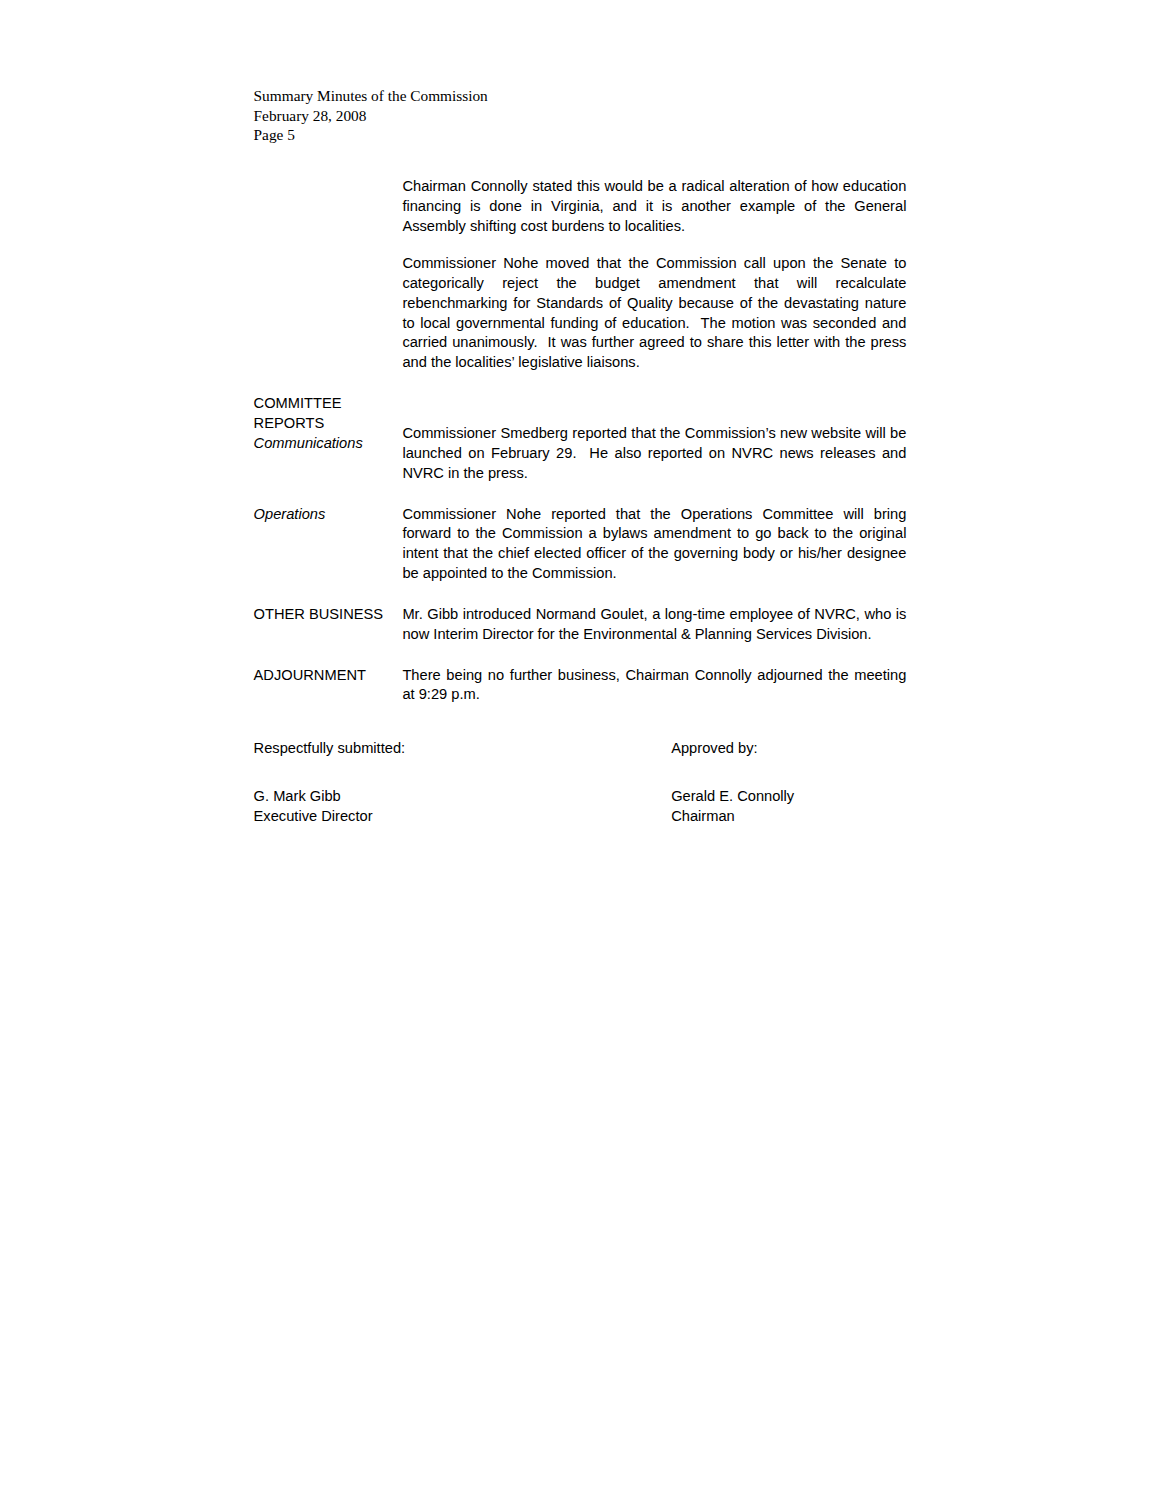Summary Minutes of the Commission
February 28, 2008
Page 5
Chairman Connolly stated this would be a radical alteration of how education financing is done in Virginia, and it is another example of the General Assembly shifting cost burdens to localities.
Commissioner Nohe moved that the Commission call upon the Senate to categorically reject the budget amendment that will recalculate rebenchmarking for Standards of Quality because of the devastating nature to local governmental funding of education. The motion was seconded and carried unanimously. It was further agreed to share this letter with the press and the localities’ legislative liaisons.
COMMITTEE
REPORTS
Communications
Commissioner Smedberg reported that the Commission’s new website will be launched on February 29. He also reported on NVRC news releases and NVRC in the press.
Operations
Commissioner Nohe reported that the Operations Committee will bring forward to the Commission a bylaws amendment to go back to the original intent that the chief elected officer of the governing body or his/her designee be appointed to the Commission.
OTHER BUSINESS
Mr. Gibb introduced Normand Goulet, a long-time employee of NVRC, who is now Interim Director for the Environmental & Planning Services Division.
ADJOURNMENT
There being no further business, Chairman Connolly adjourned the meeting at 9:29 p.m.
Respectfully submitted:
Approved by:
G. Mark Gibb
Gerald E. Connolly
Executive Director
Chairman